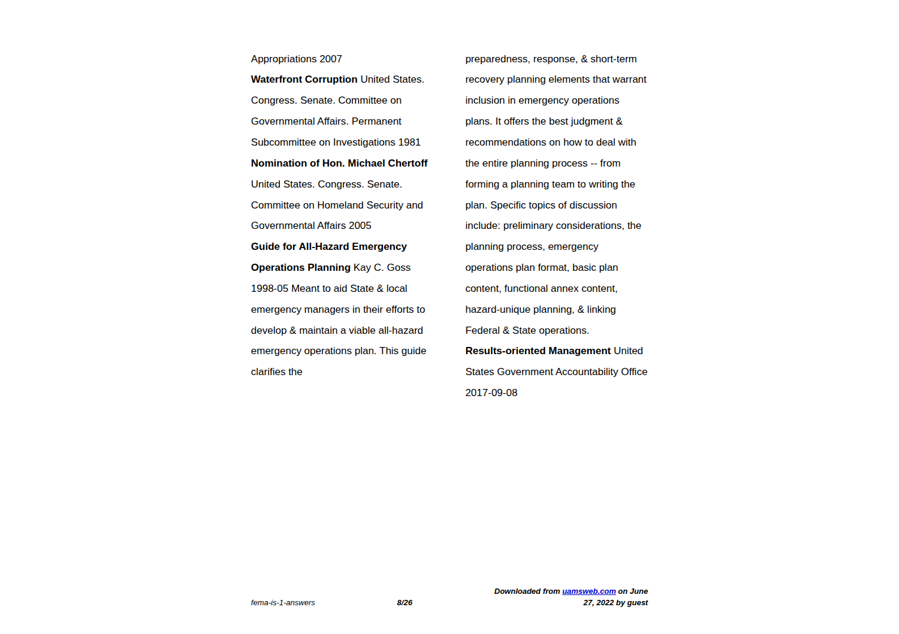Appropriations 2007
Waterfront Corruption United States. Congress. Senate. Committee on Governmental Affairs. Permanent Subcommittee on Investigations 1981
Nomination of Hon. Michael Chertoff United States. Congress. Senate. Committee on Homeland Security and Governmental Affairs 2005
Guide for All-Hazard Emergency Operations Planning Kay C. Goss 1998-05 Meant to aid State & local emergency managers in their efforts to develop & maintain a viable all-hazard emergency operations plan. This guide clarifies the
preparedness, response, & short-term recovery planning elements that warrant inclusion in emergency operations plans. It offers the best judgment & recommendations on how to deal with the entire planning process -- from forming a planning team to writing the plan. Specific topics of discussion include: preliminary considerations, the planning process, emergency operations plan format, basic plan content, functional annex content, hazard-unique planning, & linking Federal & State operations.
Results-oriented Management United States Government Accountability Office 2017-09-08
fema-is-1-answers
8/26
Downloaded from uamsweb.com on June
27, 2022 by guest